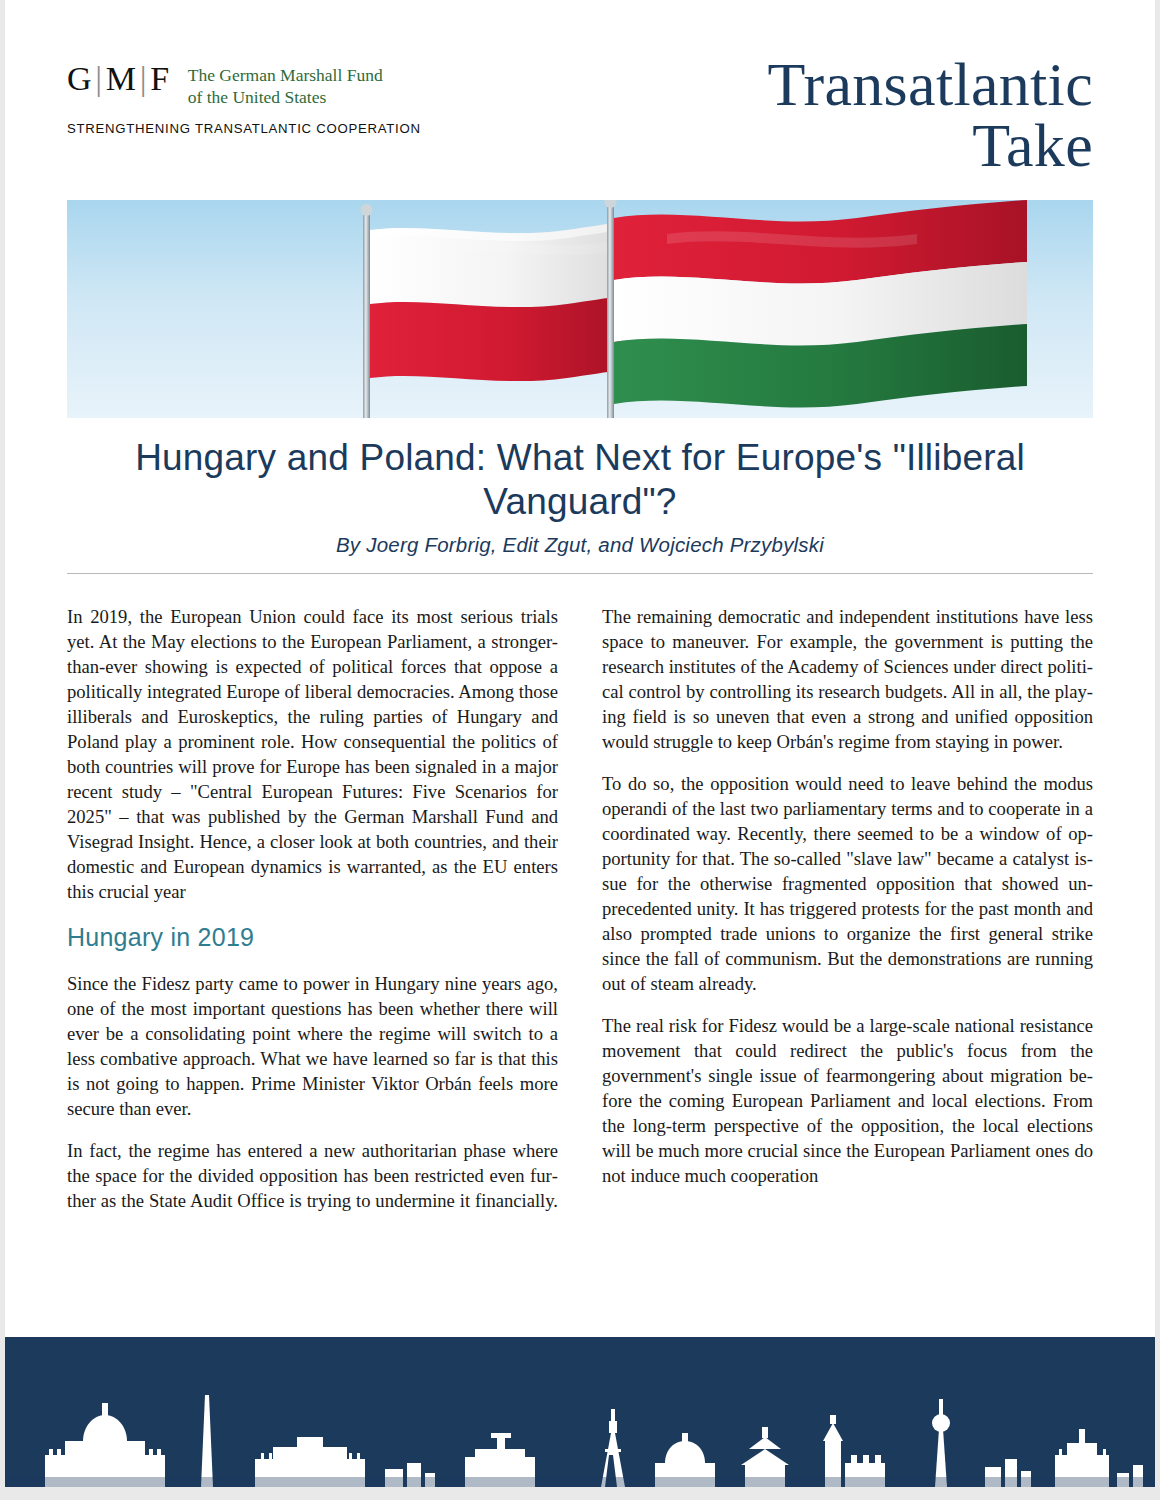G|M|F
The German Marshall Fund
of the United States
STRENGTHENING TRANSATLANTIC COOPERATION
Transatlantic Take
Hungary and Poland: What Next for Europe's "Illiberal Vanguard"?
By Joerg Forbrig, Edit Zgut, and Wojciech Przybylski
In 2019, the European Union could face its most serious trials yet. At the May elections to the European Parliament, a stronger-than-ever showing is expected of political forces that oppose a politically integrated Europe of liberal democracies. Among those illiberals and Euroskeptics, the ruling parties of Hungary and Poland play a prominent role. How consequential the politics of both countries will prove for Europe has been signaled in a major recent study – "Central European Futures: Five Scenarios for 2025" – that was published by the German Marshall Fund and Visegrad Insight. Hence, a closer look at both countries, and their domestic and European dynamics is warranted, as the EU enters this crucial year
Hungary in 2019
Since the Fidesz party came to power in Hungary nine years ago, one of the most important questions has been whether there will ever be a consolidating point where the regime will switch to a less combative approach. What we have learned so far is that this is not going to happen. Prime Minister Viktor Orbán feels more secure than ever.
In fact, the regime has entered a new authoritarian phase where the space for the divided opposition has been restricted even further as the State Audit Office is trying to undermine it financially. The remaining democratic and independent institutions have less space to maneuver. For example, the government is putting the research institutes of the Academy of Sciences under direct political control by controlling its research budgets. All in all, the playing field is so uneven that even a strong and unified opposition would struggle to keep Orbán's regime from staying in power.
To do so, the opposition would need to leave behind the modus operandi of the last two parliamentary terms and to cooperate in a coordinated way. Recently, there seemed to be a window of opportunity for that. The so-called "slave law" became a catalyst issue for the otherwise fragmented opposition that showed unprecedented unity. It has triggered protests for the past month and also prompted trade unions to organize the first general strike since the fall of communism. But the demonstrations are running out of steam already.
The real risk for Fidesz would be a large-scale national resistance movement that could redirect the public's focus from the government's single issue of fearmongering about migration before the coming European Parliament and local elections. From the long-term perspective of the opposition, the local elections will be much more crucial since the European Parliament ones do not induce much cooperation